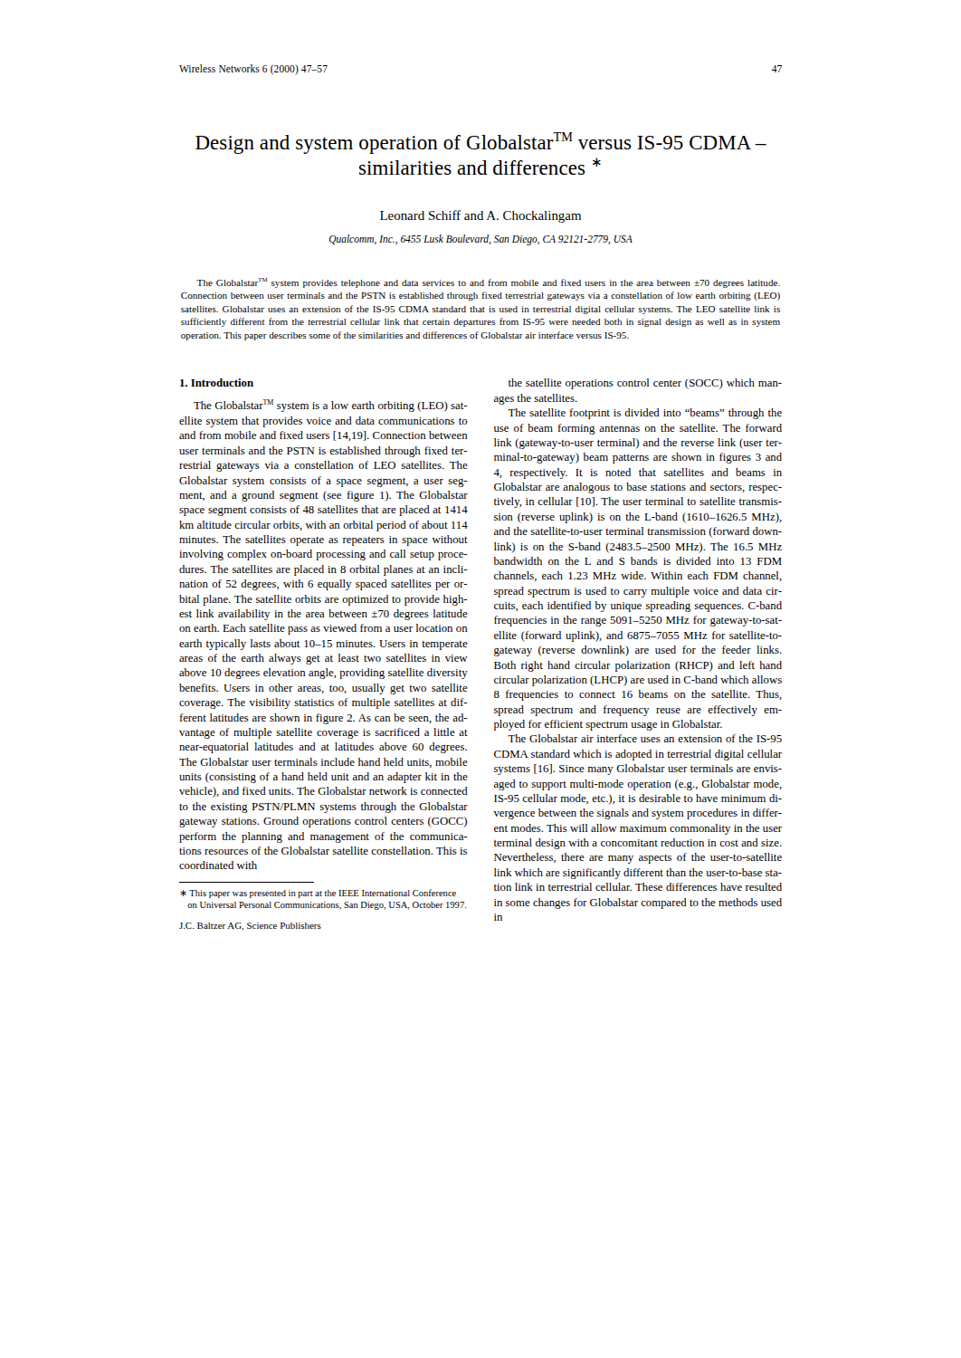Wireless Networks 6 (2000) 47–57
47
Design and system operation of GlobalstarTM versus IS-95 CDMA –
similarities and differences ∗
Leonard Schiff and A. Chockalingam
Qualcomm, Inc., 6455 Lusk Boulevard, San Diego, CA 92121-2779, USA
The GlobalstarTM system provides telephone and data services to and from mobile and fixed users in the area between ±70 degrees latitude. Connection between user terminals and the PSTN is established through fixed terrestrial gateways via a constellation of low earth orbiting (LEO) satellites. Globalstar uses an extension of the IS-95 CDMA standard that is used in terrestrial digital cellular systems. The LEO satellite link is sufficiently different from the terrestrial cellular link that certain departures from IS-95 were needed both in signal design as well as in system operation. This paper describes some of the similarities and differences of Globalstar air interface versus IS-95.
1. Introduction
The GlobalstarTM system is a low earth orbiting (LEO) satellite system that provides voice and data communications to and from mobile and fixed users [14,19]. Connection between user terminals and the PSTN is established through fixed terrestrial gateways via a constellation of LEO satellites. The Globalstar system consists of a space segment, a user segment, and a ground segment (see figure 1). The Globalstar space segment consists of 48 satellites that are placed at 1414 km altitude circular orbits, with an orbital period of about 114 minutes. The satellites operate as repeaters in space without involving complex on-board processing and call setup procedures. The satellites are placed in 8 orbital planes at an inclination of 52 degrees, with 6 equally spaced satellites per orbital plane. The satellite orbits are optimized to provide highest link availability in the area between ±70 degrees latitude on earth. Each satellite pass as viewed from a user location on earth typically lasts about 10–15 minutes. Users in temperate areas of the earth always get at least two satellites in view above 10 degrees elevation angle, providing satellite diversity benefits. Users in other areas, too, usually get two satellite coverage. The visibility statistics of multiple satellites at different latitudes are shown in figure 2. As can be seen, the advantage of multiple satellite coverage is sacrificed a little at near-equatorial latitudes and at latitudes above 60 degrees. The Globalstar user terminals include hand held units, mobile units (consisting of a hand held unit and an adapter kit in the vehicle), and fixed units. The Globalstar network is connected to the existing PSTN/PLMN systems through the Globalstar gateway stations. Ground operations control centers (GOCC) perform the planning and management of the communications resources of the Globalstar satellite constellation. This is coordinated with
∗ This paper was presented in part at the IEEE International Conference on Universal Personal Communications, San Diego, USA, October 1997.
the satellite operations control center (SOCC) which manages the satellites.
The satellite footprint is divided into “beams” through the use of beam forming antennas on the satellite. The forward link (gateway-to-user terminal) and the reverse link (user terminal-to-gateway) beam patterns are shown in figures 3 and 4, respectively. It is noted that satellites and beams in Globalstar are analogous to base stations and sectors, respectively, in cellular [10]. The user terminal to satellite transmission (reverse uplink) is on the L-band (1610–1626.5 MHz), and the satellite-to-user terminal transmission (forward downlink) is on the S-band (2483.5–2500 MHz). The 16.5 MHz bandwidth on the L and S bands is divided into 13 FDM channels, each 1.23 MHz wide. Within each FDM channel, spread spectrum is used to carry multiple voice and data circuits, each identified by unique spreading sequences. C-band frequencies in the range 5091–5250 MHz for gateway-to-satellite (forward uplink), and 6875–7055 MHz for satellite-to-gateway (reverse downlink) are used for the feeder links. Both right hand circular polarization (RHCP) and left hand circular polarization (LHCP) are used in C-band which allows 8 frequencies to connect 16 beams on the satellite. Thus, spread spectrum and frequency reuse are effectively employed for efficient spectrum usage in Globalstar.
The Globalstar air interface uses an extension of the IS-95 CDMA standard which is adopted in terrestrial digital cellular systems [16]. Since many Globalstar user terminals are envisaged to support multi-mode operation (e.g., Globalstar mode, IS-95 cellular mode, etc.), it is desirable to have minimum divergence between the signals and system procedures in different modes. This will allow maximum commonality in the user terminal design with a concomitant reduction in cost and size. Nevertheless, there are many aspects of the user-to-satellite link which are significantly different than the user-to-base station link in terrestrial cellular. These differences have resulted in some changes for Globalstar compared to the methods used in
J.C. Baltzer AG, Science Publishers